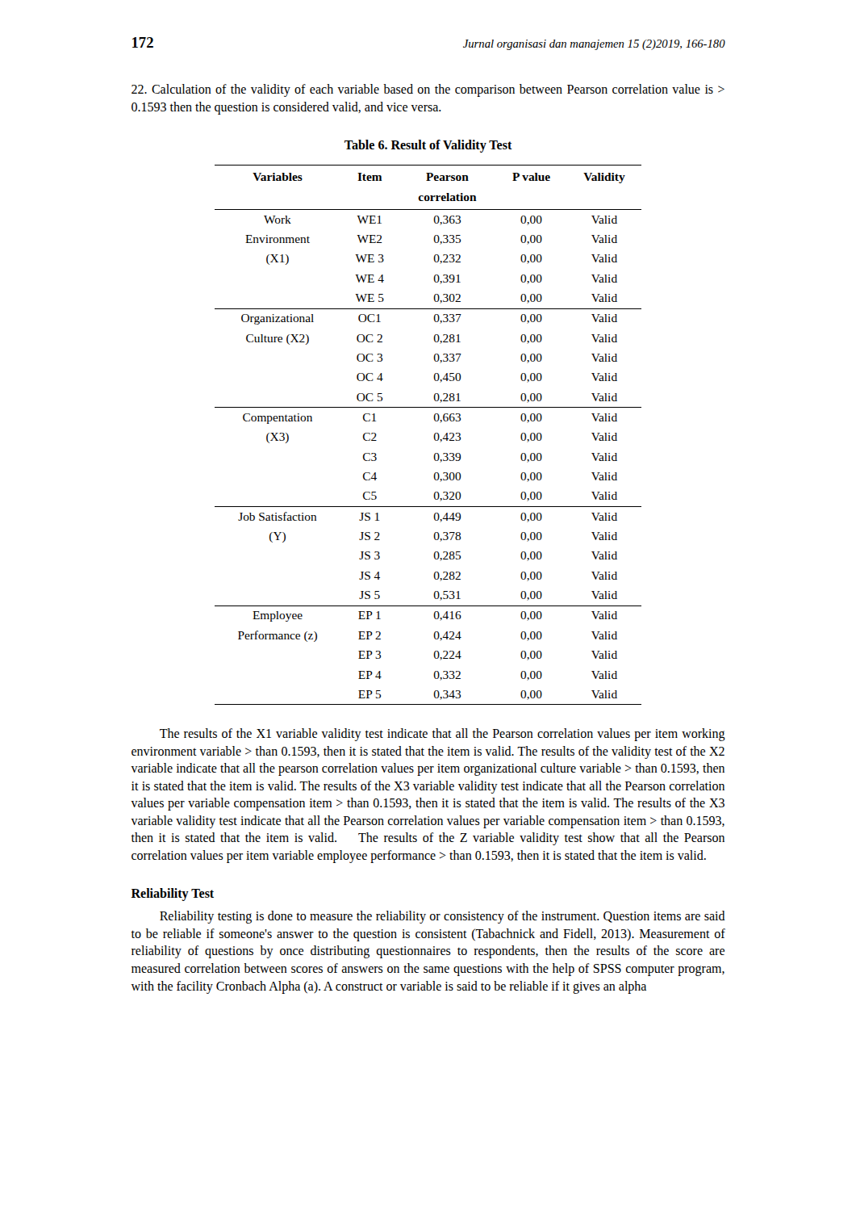172 Jurnal organisasi dan manajemen 15 (2)2019, 166-180
22. Calculation of the validity of each variable based on the comparison between Pearson correlation value is > 0.1593 then the question is considered valid, and vice versa.
Table 6. Result of Validity Test
| Variables | Item | Pearson | P value | Validity |
| --- | --- | --- | --- | --- |
| | | correlation | | |
| Work | WE1 | 0,363 | 0,00 | Valid |
| Environment | WE2 | 0,335 | 0,00 | Valid |
| (X1) | WE 3 | 0,232 | 0,00 | Valid |
| | WE 4 | 0,391 | 0,00 | Valid |
| | WE 5 | 0,302 | 0,00 | Valid |
| Organizational | OC1 | 0,337 | 0,00 | Valid |
| Culture (X2) | OC 2 | 0,281 | 0,00 | Valid |
| | OC 3 | 0,337 | 0,00 | Valid |
| | OC 4 | 0,450 | 0,00 | Valid |
| | OC 5 | 0,281 | 0,00 | Valid |
| Compentation | C1 | 0,663 | 0,00 | Valid |
| (X3) | C2 | 0,423 | 0,00 | Valid |
| | C3 | 0,339 | 0,00 | Valid |
| | C4 | 0,300 | 0,00 | Valid |
| | C5 | 0,320 | 0,00 | Valid |
| Job Satisfaction | JS 1 | 0,449 | 0,00 | Valid |
| (Y) | JS 2 | 0,378 | 0,00 | Valid |
| | JS 3 | 0,285 | 0,00 | Valid |
| | JS 4 | 0,282 | 0,00 | Valid |
| | JS 5 | 0,531 | 0,00 | Valid |
| Employee | EP 1 | 0,416 | 0,00 | Valid |
| Performance (z) | EP 2 | 0,424 | 0,00 | Valid |
| | EP 3 | 0,224 | 0,00 | Valid |
| | EP 4 | 0,332 | 0,00 | Valid |
| | EP 5 | 0,343 | 0,00 | Valid |
The results of the X1 variable validity test indicate that all the Pearson correlation values per item working environment variable > than 0.1593, then it is stated that the item is valid. The results of the validity test of the X2 variable indicate that all the pearson correlation values per item organizational culture variable > than 0.1593, then it is stated that the item is valid. The results of the X3 variable validity test indicate that all the Pearson correlation values per variable compensation item > than 0.1593, then it is stated that the item is valid. The results of the X3 variable validity test indicate that all the Pearson correlation values per variable compensation item > than 0.1593, then it is stated that the item is valid. The results of the Z variable validity test show that all the Pearson correlation values per item variable employee performance > than 0.1593, then it is stated that the item is valid.
Reliability Test
Reliability testing is done to measure the reliability or consistency of the instrument. Question items are said to be reliable if someone's answer to the question is consistent (Tabachnick and Fidell, 2013). Measurement of reliability of questions by once distributing questionnaires to respondents, then the results of the score are measured correlation between scores of answers on the same questions with the help of SPSS computer program, with the facility Cronbach Alpha (a). A construct or variable is said to be reliable if it gives an alpha